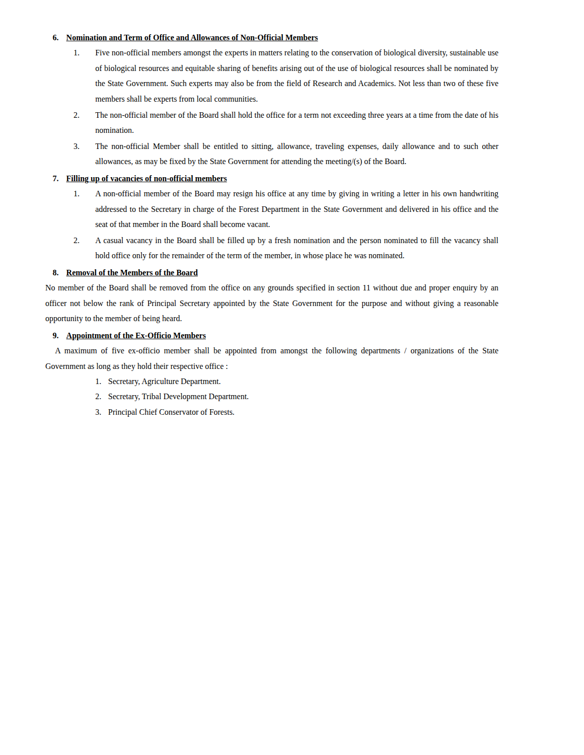Nomination and Term of Office and Allowances of Non-Official Members
Five non-official members amongst the experts in matters relating to the conservation of biological diversity, sustainable use of biological resources and equitable sharing of benefits arising out of the use of biological resources shall be nominated by the State Government. Such experts may also be from the field of Research and Academics. Not less than two of these five members shall be experts from local communities.
The non-official member of the Board shall hold the office for a term not exceeding three years at a time from the date of his nomination.
The non-official Member shall be entitled to sitting, allowance, traveling expenses, daily allowance and to such other allowances, as may be fixed by the State Government for attending the meeting/(s) of the Board.
Filling up of vacancies of non-official members
A non-official member of the Board may resign his office at any time by giving in writing a letter in his own handwriting addressed to the Secretary in charge of the Forest Department in the State Government and delivered in his office and the seat of that member in the Board shall become vacant.
A casual vacancy in the Board shall be filled up by a fresh nomination and the person nominated to fill the vacancy shall hold office only for the remainder of the term of the member, in whose place he was nominated.
Removal of the Members of the Board
No member of the Board shall be removed from the office on any grounds specified in section 11 without due and proper enquiry by an officer not below the rank of Principal Secretary appointed by the State Government for the purpose and without giving a reasonable opportunity to the member of being heard.
Appointment of the Ex-Officio Members
A maximum of five ex-officio member shall be appointed from amongst the following departments / organizations of the State Government as long as they hold their respective office :
Secretary, Agriculture Department.
Secretary, Tribal Development Department.
Principal Chief Conservator of Forests.